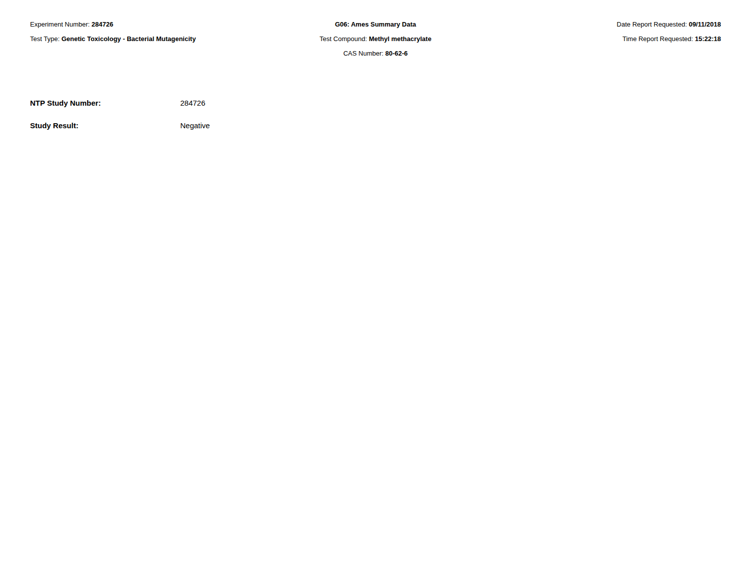Experiment Number: 284726
Test Type: Genetic Toxicology - Bacterial Mutagenicity
G06: Ames Summary Data
Test Compound: Methyl methacrylate
CAS Number: 80-62-6
Date Report Requested: 09/11/2018
Time Report Requested: 15:22:18
NTP Study Number:
284726
Study Result:
Negative